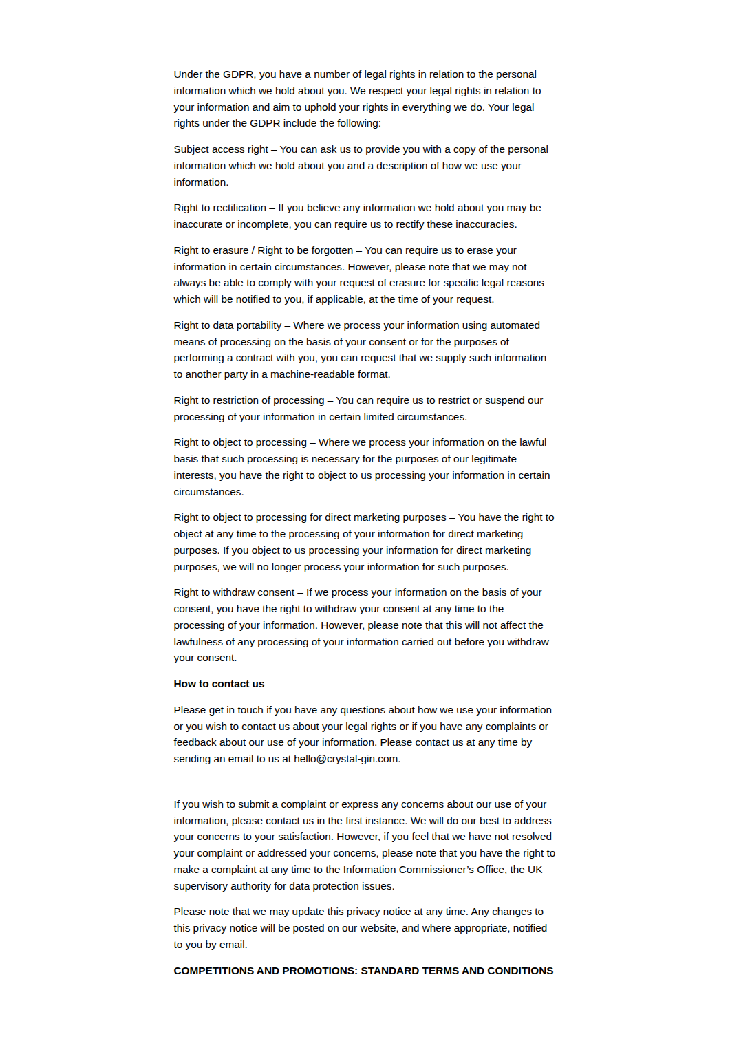Under the GDPR, you have a number of legal rights in relation to the personal information which we hold about you. We respect your legal rights in relation to your information and aim to uphold your rights in everything we do. Your legal rights under the GDPR include the following:
Subject access right – You can ask us to provide you with a copy of the personal information which we hold about you and a description of how we use your information.
Right to rectification – If you believe any information we hold about you may be inaccurate or incomplete, you can require us to rectify these inaccuracies.
Right to erasure / Right to be forgotten – You can require us to erase your information in certain circumstances. However, please note that we may not always be able to comply with your request of erasure for specific legal reasons which will be notified to you, if applicable, at the time of your request.
Right to data portability – Where we process your information using automated means of processing on the basis of your consent or for the purposes of performing a contract with you, you can request that we supply such information to another party in a machine-readable format.
Right to restriction of processing – You can require us to restrict or suspend our processing of your information in certain limited circumstances.
Right to object to processing – Where we process your information on the lawful basis that such processing is necessary for the purposes of our legitimate interests, you have the right to object to us processing your information in certain circumstances.
Right to object to processing for direct marketing purposes – You have the right to object at any time to the processing of your information for direct marketing purposes. If you object to us processing your information for direct marketing purposes, we will no longer process your information for such purposes.
Right to withdraw consent – If we process your information on the basis of your consent, you have the right to withdraw your consent at any time to the processing of your information. However, please note that this will not affect the lawfulness of any processing of your information carried out before you withdraw your consent.
How to contact us
Please get in touch if you have any questions about how we use your information or you wish to contact us about your legal rights or if you have any complaints or feedback about our use of your information. Please contact us at any time by sending an email to us at hello@crystal-gin.com.
If you wish to submit a complaint or express any concerns about our use of your information, please contact us in the first instance. We will do our best to address your concerns to your satisfaction. However, if you feel that we have not resolved your complaint or addressed your concerns, please note that you have the right to make a complaint at any time to the Information Commissioner’s Office, the UK supervisory authority for data protection issues.
Please note that we may update this privacy notice at any time. Any changes to this privacy notice will be posted on our website, and where appropriate, notified to you by email.
COMPETITIONS AND PROMOTIONS: STANDARD TERMS AND CONDITIONS